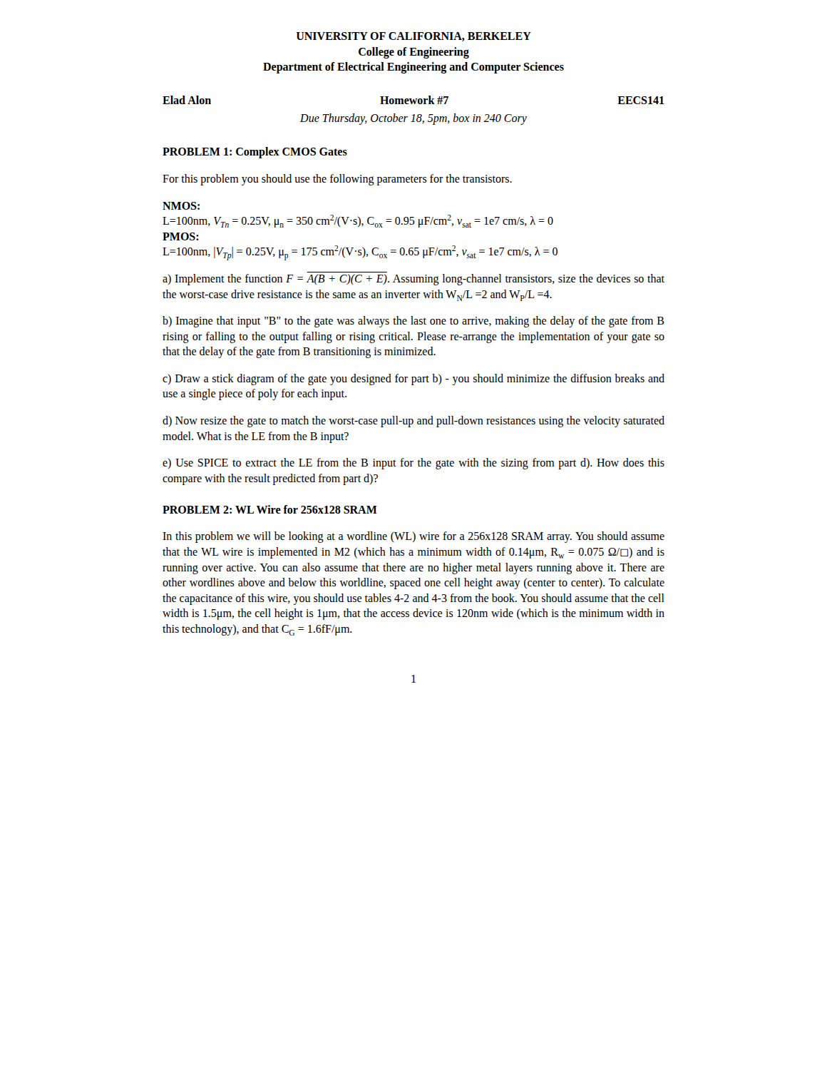UNIVERSITY OF CALIFORNIA, BERKELEY College of Engineering Department of Electrical Engineering and Computer Sciences
Elad Alon Homework #7 EECS141
Due Thursday, October 18, 5pm, box in 240 Cory
PROBLEM 1: Complex CMOS Gates
For this problem you should use the following parameters for the transistors.
NMOS:
L=100nm, VTn = 0.25V, μn = 350 cm2/(V·s), Cox = 0.95 μF/cm2, vsat = 1e7 cm/s, λ = 0
PMOS:
L=100nm, |VTp| = 0.25V, μp = 175 cm2/(V·s), Cox = 0.65 μF/cm2, vsat = 1e7 cm/s, λ = 0
a) Implement the function F = A(B + C)(C + E). Assuming long-channel transistors, size the devices so that the worst-case drive resistance is the same as an inverter with WN/L =2 and WP/L =4.
b) Imagine that input "B" to the gate was always the last one to arrive, making the delay of the gate from B rising or falling to the output falling or rising critical. Please re-arrange the implementation of your gate so that the delay of the gate from B transitioning is minimized.
c) Draw a stick diagram of the gate you designed for part b) - you should minimize the diffusion breaks and use a single piece of poly for each input.
d) Now resize the gate to match the worst-case pull-up and pull-down resistances using the velocity saturated model. What is the LE from the B input?
e) Use SPICE to extract the LE from the B input for the gate with the sizing from part d). How does this compare with the result predicted from part d)?
PROBLEM 2: WL Wire for 256x128 SRAM
In this problem we will be looking at a wordline (WL) wire for a 256x128 SRAM array. You should assume that the WL wire is implemented in M2 (which has a minimum width of 0.14μm, Rw = 0.075 Ω/◻) and is running over active. You can also assume that there are no higher metal layers running above it. There are other wordlines above and below this worldline, spaced one cell height away (center to center). To calculate the capacitance of this wire, you should use tables 4-2 and 4-3 from the book. You should assume that the cell width is 1.5μm, the cell height is 1μm, that the access device is 120nm wide (which is the minimum width in this technology), and that CG = 1.6fF/μm.
1